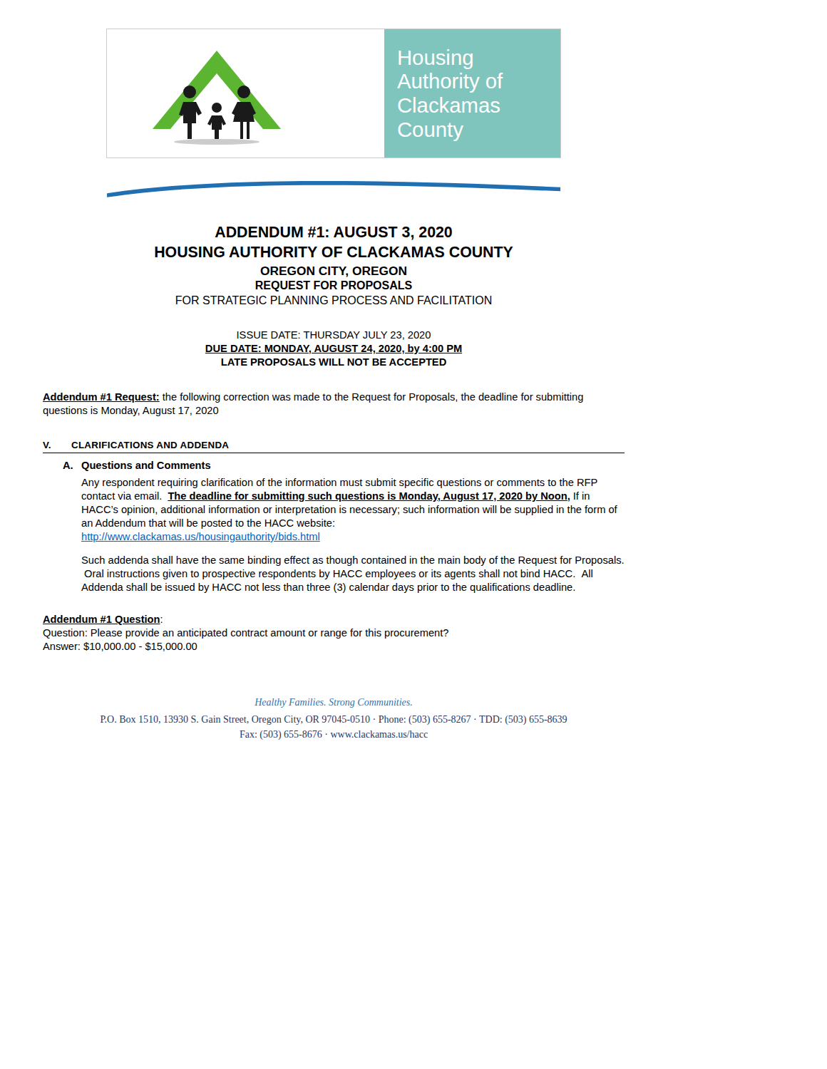Housing
Authority of
Clackamas
County
ADDENDUM #1: AUGUST 3, 2020
HOUSING AUTHORITY OF CLACKAMAS COUNTY
OREGON CITY, OREGON
REQUEST FOR PROPOSALS
FOR STRATEGIC PLANNING PROCESS AND FACILITATION
ISSUE DATE: THURSDAY JULY 23, 2020
DUE DATE: MONDAY, AUGUST 24, 2020, by 4:00 PM
LATE PROPOSALS WILL NOT BE ACCEPTED
Addendum #1 Request: the following correction was made to the Request for Proposals, the deadline for submitting questions is Monday, August 17, 2020
V. CLARIFICATIONS AND ADDENDA
A. Questions and Comments
Any respondent requiring clarification of the information must submit specific questions or comments to the RFP contact via email. The deadline for submitting such questions is Monday, August 17, 2020 by Noon, If in HACC’s opinion, additional information or interpretation is necessary; such information will be supplied in the form of an Addendum that will be posted to the HACC website:
http://www.clackamas.us/housingauthority/bids.html
Such addenda shall have the same binding effect as though contained in the main body of the Request for Proposals. Oral instructions given to prospective respondents by HACC employees or its agents shall not bind HACC. All Addenda shall be issued by HACC not less than three (3) calendar days prior to the qualifications deadline.
Addendum #1 Question:
Question: Please provide an anticipated contract amount or range for this procurement?
Answer: $10,000.00 - $15,000.00
Healthy Families. Strong Communities.
P.O. Box 1510, 13930 S. Gain Street, Oregon City, OR 97045-0510 · Phone: (503) 655-8267 · TDD: (503) 655-8639
Fax: (503) 655-8676 · www.clackamas.us/hacc